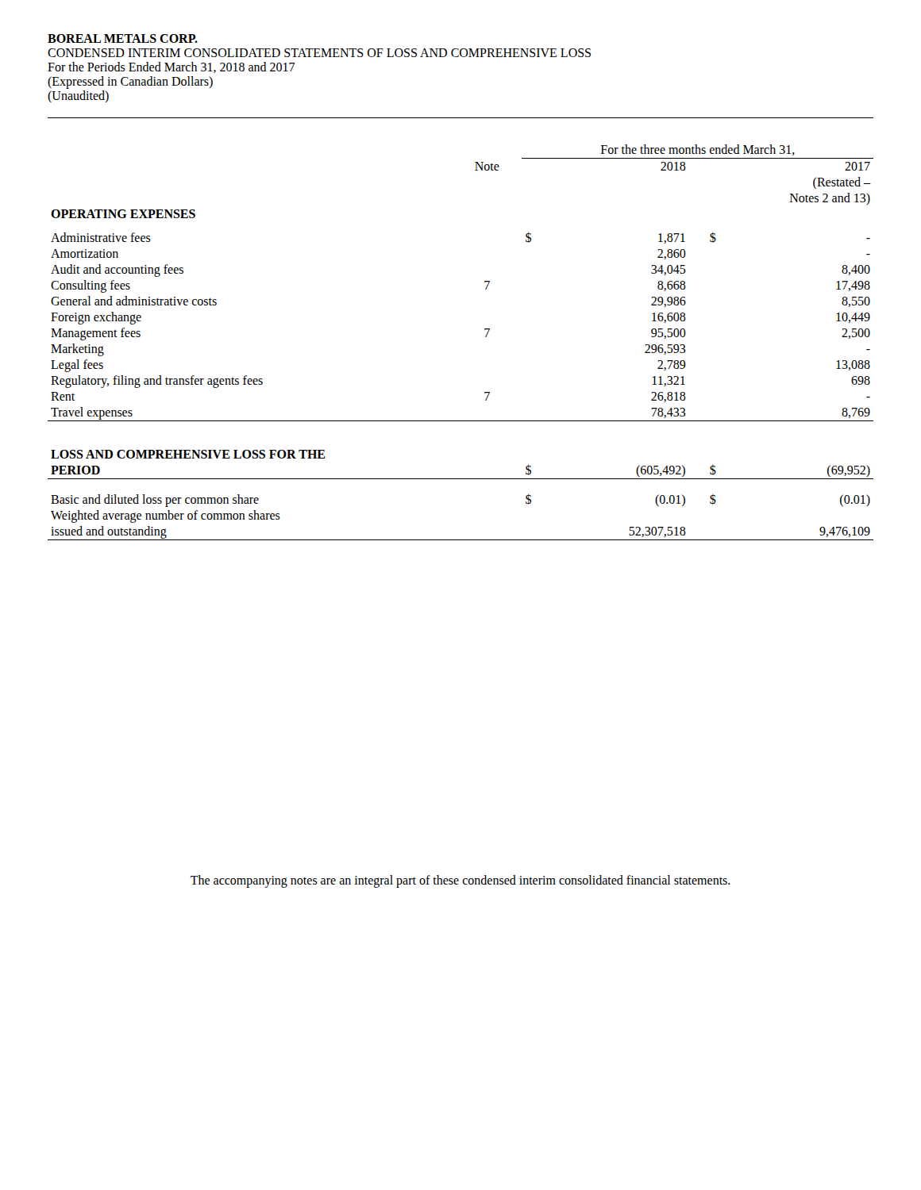BOREAL METALS CORP.
CONDENSED INTERIM CONSOLIDATED STATEMENTS OF LOSS AND COMPREHENSIVE LOSS
For the Periods Ended March 31, 2018 and 2017
(Expressed in Canadian Dollars)
(Unaudited)
| | | For the three months ended March 31, |
| | Note | 2018 | | 2017 |
| | | | | (Restated – |
| | | | | Notes 2 and 13) |
| OPERATING EXPENSES | | | | | | |
| Administrative fees | | $ | 1,871 | | $ | - |
| Amortization | | | 2,860 | | | - |
| Audit and accounting fees | | | 34,045 | | | 8,400 |
| Consulting fees | 7 | | 8,668 | | | 17,498 |
| General and administrative costs | | | 29,986 | | | 8,550 |
| Foreign exchange | | | 16,608 | | | 10,449 |
| Management fees | 7 | | 95,500 | | | 2,500 |
| Marketing | | | 296,593 | | | - |
| Legal fees | | | 2,789 | | | 13,088 |
| Regulatory, filing and transfer agents fees | | | 11,321 | | | 698 |
| Rent | 7 | | 26,818 | | | - |
| Travel expenses | | | 78,433 | | | 8,769 |
| Loss and comprehensive loss for the | | | | | | |
| period | | $ | (605,492) | | $ | (69,952) |
| Basic and diluted loss per common share | | $ | (0.01) | | $ | (0.01) |
| Weighted average number of common shares | | | | | | |
| issued and outstanding | | | 52,307,518 | | | 9,476,109 |
The accompanying notes are an integral part of these condensed interim consolidated financial statements.